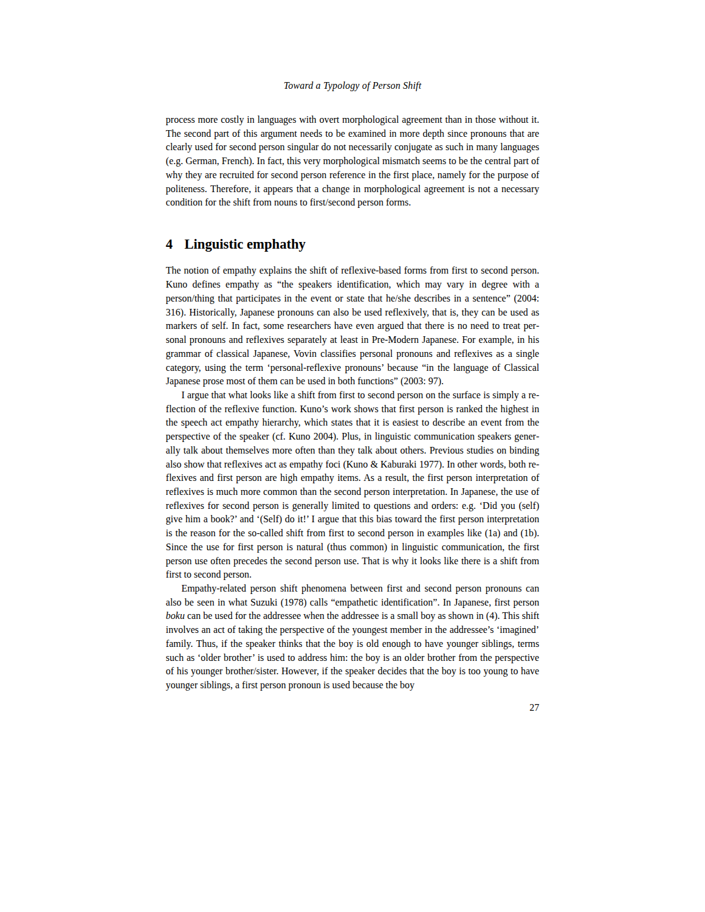Toward a Typology of Person Shift
process more costly in languages with overt morphological agreement than in those without it. The second part of this argument needs to be examined in more depth since pronouns that are clearly used for second person singular do not necessarily conjugate as such in many languages (e.g. German, French). In fact, this very morphological mismatch seems to be the central part of why they are recruited for second person reference in the first place, namely for the purpose of politeness. Therefore, it appears that a change in morphological agreement is not a necessary condition for the shift from nouns to first/second person forms.
4 Linguistic emphathy
The notion of empathy explains the shift of reflexive-based forms from first to second person. Kuno defines empathy as “the speakers identification, which may vary in degree with a person/thing that participates in the event or state that he/she describes in a sentence” (2004: 316). Historically, Japanese pronouns can also be used reflexively, that is, they can be used as markers of self. In fact, some researchers have even argued that there is no need to treat personal pronouns and reflexives separately at least in Pre-Modern Japanese. For example, in his grammar of classical Japanese, Vovin classifies personal pronouns and reflexives as a single category, using the term ‘personal-reflexive pronouns’ because “in the language of Classical Japanese prose most of them can be used in both functions” (2003: 97).
I argue that what looks like a shift from first to second person on the surface is simply a reflection of the reflexive function. Kuno’s work shows that first person is ranked the highest in the speech act empathy hierarchy, which states that it is easiest to describe an event from the perspective of the speaker (cf. Kuno 2004). Plus, in linguistic communication speakers generally talk about themselves more often than they talk about others. Previous studies on binding also show that reflexives act as empathy foci (Kuno & Kaburaki 1977). In other words, both reflexives and first person are high empathy items. As a result, the first person interpretation of reflexives is much more common than the second person interpretation. In Japanese, the use of reflexives for second person is generally limited to questions and orders: e.g. ‘Did you (self) give him a book?’ and ‘(Self) do it!’ I argue that this bias toward the first person interpretation is the reason for the so-called shift from first to second person in examples like (1a) and (1b). Since the use for first person is natural (thus common) in linguistic communication, the first person use often precedes the second person use. That is why it looks like there is a shift from first to second person.
Empathy-related person shift phenomena between first and second person pronouns can also be seen in what Suzuki (1978) calls “empathetic identification”. In Japanese, first person boku can be used for the addressee when the addressee is a small boy as shown in (4). This shift involves an act of taking the perspective of the youngest member in the addressee’s ‘imagined’ family. Thus, if the speaker thinks that the boy is old enough to have younger siblings, terms such as ‘older brother’ is used to address him: the boy is an older brother from the perspective of his younger brother/sister. However, if the speaker decides that the boy is too young to have younger siblings, a first person pronoun is used because the boy
27